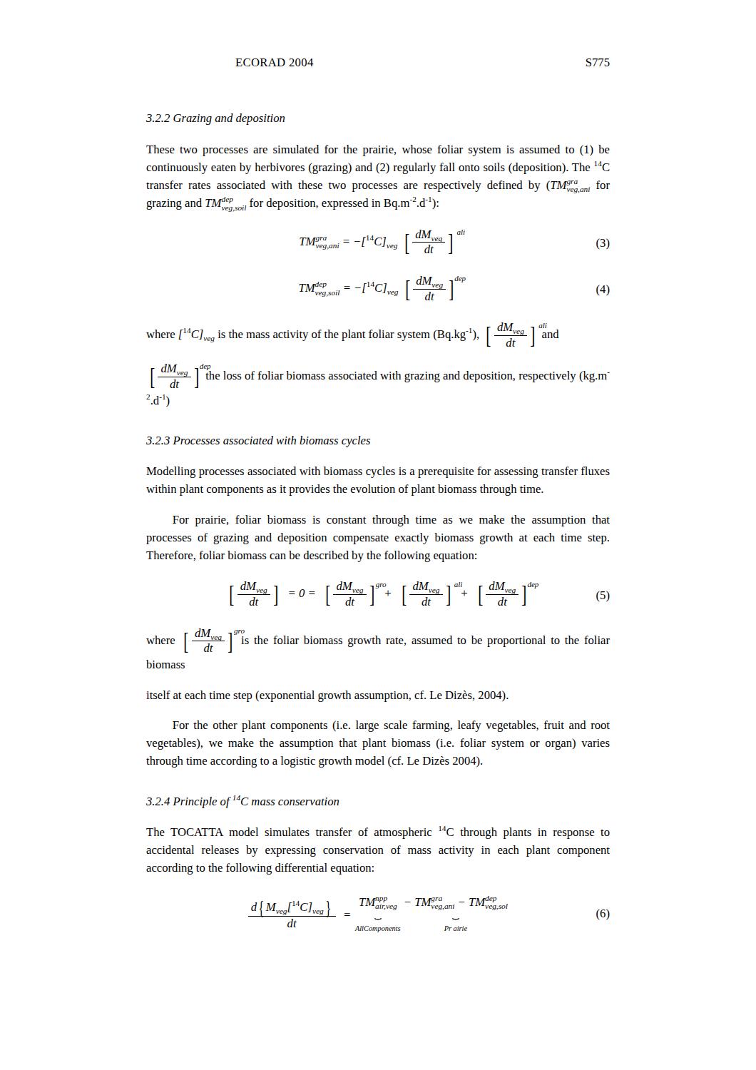ECORAD 2004 S775
3.2.2 Grazing and deposition
These two processes are simulated for the prairie, whose foliar system is assumed to (1) be continuously eaten by herbivores (grazing) and (2) regularly fall onto soils (deposition). The 14C transfer rates associated with these two processes are respectively defined by (TMgra veg,ani for grazing and TMdep veg,soil for deposition, expressed in Bq.m-2.d-1):
TMgra veg,ani = −[14C]veg dMveg dt ali
(3)
TMdep veg,soil = −[14C]veg dMveg dt dep
(4)
where [14C]veg is the mass activity of the plant foliar system (Bq.kg-1), dMveg dt ali and
dMveg dt dep the loss of foliar biomass associated with grazing and deposition, respectively (kg.m-2.d-1)
3.2.3 Processes associated with biomass cycles
Modelling processes associated with biomass cycles is a prerequisite for assessing transfer fluxes within plant components as it provides the evolution of plant biomass through time.
For prairie, foliar biomass is constant through time as we make the assumption that processes of grazing and deposition compensate exactly biomass growth at each time step. Therefore, foliar biomass can be described by the following equation:
dMveg dt = 0 = dMveg dt gro + dMveg dt ali + dMveg dt dep
(5)
where dMveg dt gro is the foliar biomass growth rate, assumed to be proportional to the foliar biomass
itself at each time step (exponential growth assumption, cf. Le Dizès, 2004).
For the other plant components (i.e. large scale farming, leafy vegetables, fruit and root vegetables), we make the assumption that plant biomass (i.e. foliar system or organ) varies through time according to a logistic growth model (cf. Le Dizès 2004).
3.2.4 Principle of 14C mass conservation
The TOCATTA model simulates transfer of atmospheric 14C through plants in response to accidental releases by expressing conservation of mass activity in each plant component according to the following differential equation:
d{Mveg[14C]veg} dt = TMnpp air,veg ⏟ AllComponents − TMgra veg,ani − TMdep veg,sol ⏟ Pr airie
(6)